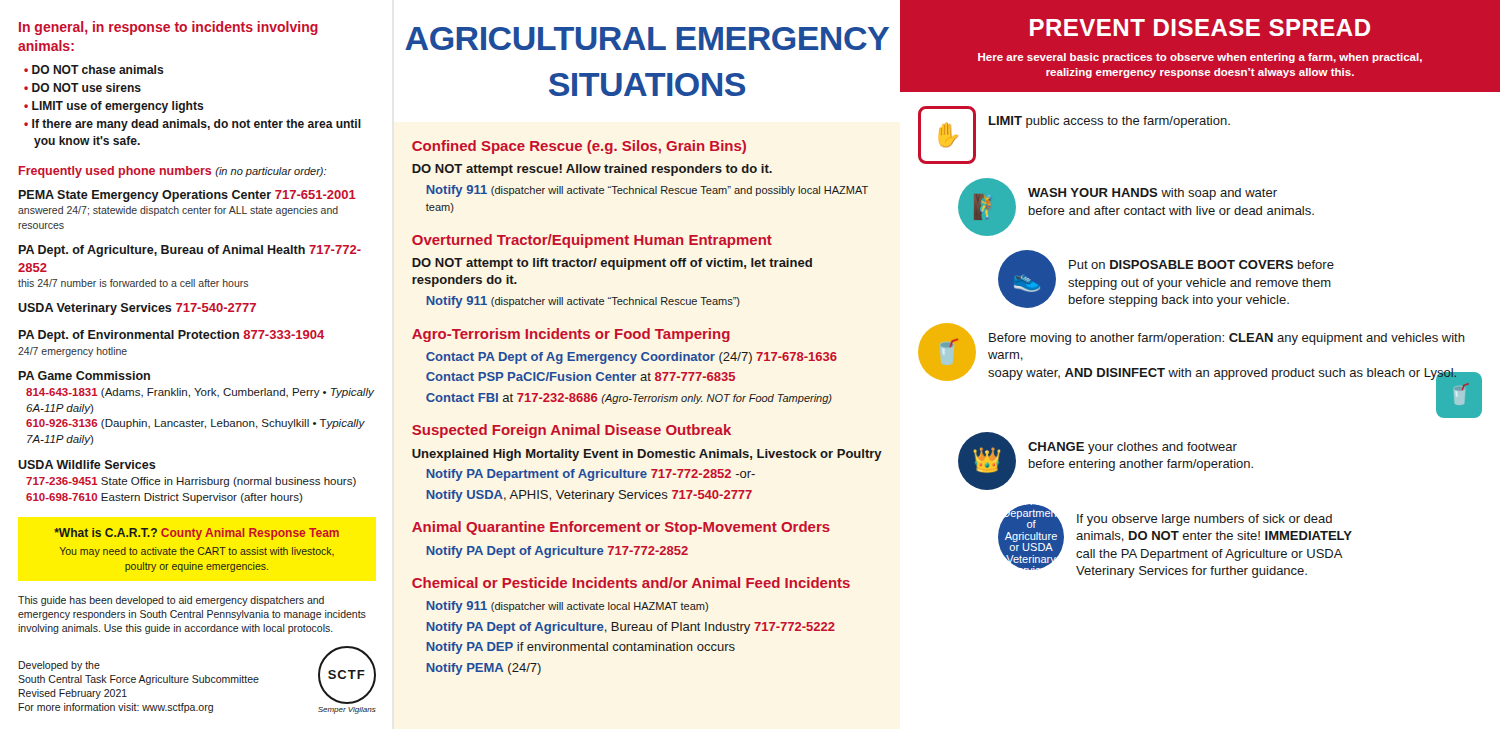In general, in response to incidents involving animals:
DO NOT chase animals
DO NOT use sirens
LIMIT use of emergency lights
If there are many dead animals, do not enter the area until you know it's safe.
Frequently used phone numbers (in no particular order):
PEMA State Emergency Operations Center 717-651-2001 answered 24/7; statewide dispatch center for ALL state agencies and resources
PA Dept. of Agriculture, Bureau of Animal Health 717-772-2852 this 24/7 number is forwarded to a cell after hours
USDA Veterinary Services 717-540-2777
PA Dept. of Environmental Protection 877-333-1904 24/7 emergency hotline
PA Game Commission
814-643-1831 (Adams, Franklin, York, Cumberland, Perry • Typically 6A-11P daily)
610-926-3136 (Dauphin, Lancaster, Lebanon, Schuylkill • Typically 7A-11P daily)
USDA Wildlife Services
717-236-9451 State Office in Harrisburg (normal business hours)
610-698-7610 Eastern District Supervisor (after hours)
*What is C.A.R.T.? County Animal Response Team
You may need to activate the CART to assist with livestock,
poultry or equine emergencies.
This guide has been developed to aid emergency dispatchers and emergency responders in South Central Pennsylvania to manage incidents involving animals. Use this guide in accordance with local protocols.
Developed by the
South Central Task Force Agriculture Subcommittee
Revised February 2021
For more information visit: www.sctfpa.org
SCTF
Semper Vigilans
AGRICULTURAL EMERGENCY SITUATIONS
Confined Space Rescue (e.g. Silos, Grain Bins)
DO NOT attempt rescue! Allow trained responders to do it.
Notify 911 (dispatcher will activate “Technical Rescue Team” and possibly local HAZMAT team)
Overturned Tractor/Equipment Human Entrapment
DO NOT attempt to lift tractor/ equipment off of victim, let trained responders do it.
Notify 911 (dispatcher will activate “Technical Rescue Teams”)
Agro-Terrorism Incidents or Food Tampering
Contact PA Dept of Ag Emergency Coordinator (24/7) 717-678-1636
Contact PSP PaCIC/Fusion Center at 877-777-6835
Contact FBI at 717-232-8686 (Agro-Terrorism only. NOT for Food Tampering)
Suspected Foreign Animal Disease Outbreak
Unexplained High Mortality Event in Domestic Animals, Livestock or Poultry
Notify PA Department of Agriculture 717-772-2852 -or-
Notify USDA, APHIS, Veterinary Services 717-540-2777
Animal Quarantine Enforcement or Stop-Movement Orders
Notify PA Dept of Agriculture 717-772-2852
Chemical or Pesticide Incidents and/or Animal Feed Incidents
Notify 911 (dispatcher will activate local HAZMAT team)
Notify PA Dept of Agriculture, Bureau of Plant Industry 717-772-5222
Notify PA DEP if environmental contamination occurs
Notify PEMA (24/7)
PREVENT DISEASE SPREAD
Here are several basic practices to observe when entering a farm, when practical,
realizing emergency response doesn’t always allow this.
✋
LIMIT public access to the farm/operation.
🧗
WASH YOUR HANDS with soap and water
before and after contact with live or dead animals.
👟
Put on DISPOSABLE BOOT COVERS before
stepping out of your vehicle and remove them
before stepping back into your vehicle.
🥤
Before moving to another farm/operation: CLEAN any equipment and vehicles with warm,
soapy water, AND DISINFECT with an approved product such as bleach or Lysol.
🥤
👑
CHANGE your clothes and footwear
before entering another farm/operation.
PA Department of Agriculture or USDA Veterinary Services
If you observe large numbers of sick or dead
animals, DO NOT enter the site! IMMEDIATELY
call the PA Department of Agriculture or USDA
Veterinary Services for further guidance.